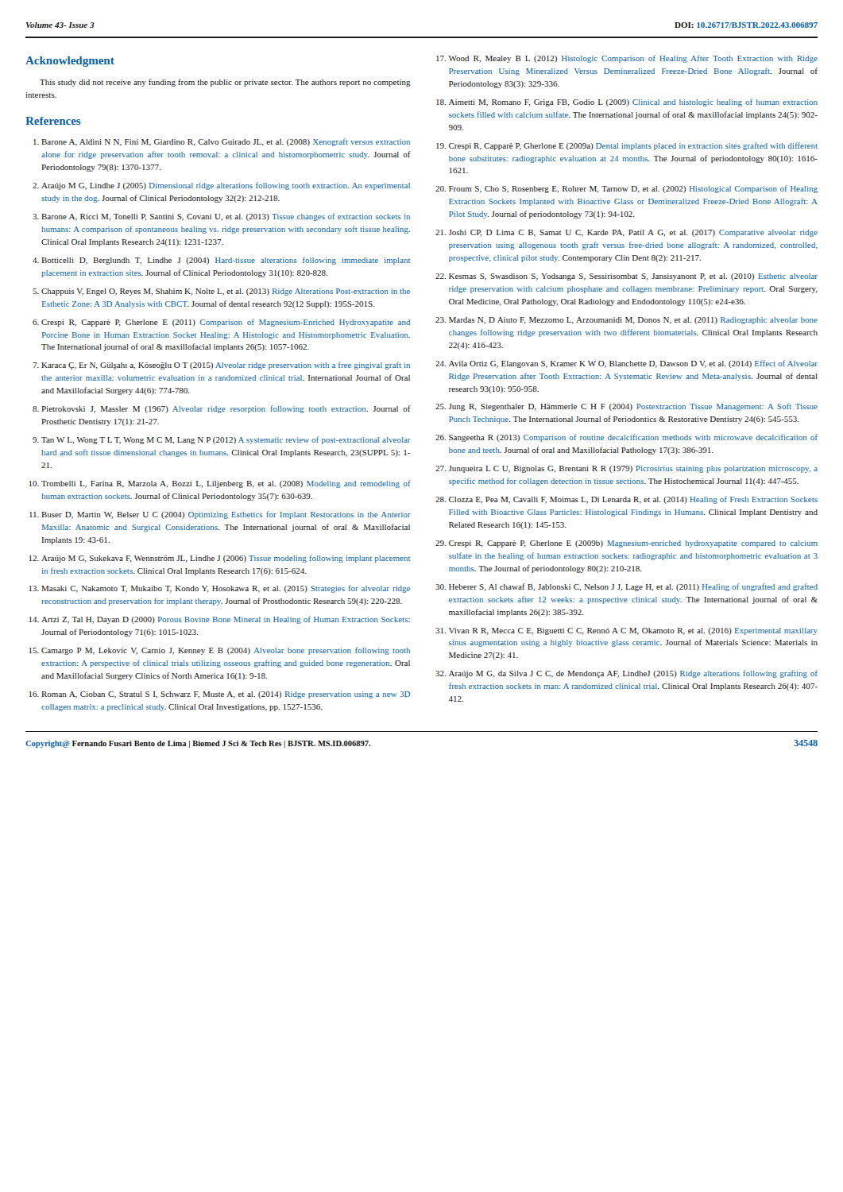Volume 43- Issue 3
DOI: 10.26717/BJSTR.2022.43.006897
Acknowledgment
This study did not receive any funding from the public or private sector. The authors report no competing interests.
References
Barone A, Aldini N N, Fini M, Giardino R, Calvo Guirado JL, et al. (2008) Xenograft versus extraction alone for ridge preservation after tooth removal: a clinical and histomorphometric study. Journal of Periodontology 79(8): 1370-1377.
Araújo M G, Lindhe J (2005) Dimensional ridge alterations following tooth extraction. An experimental study in the dog. Journal of Clinical Periodontology 32(2): 212-218.
Barone A, Ricci M, Tonelli P, Santini S, Covani U, et al. (2013) Tissue changes of extraction sockets in humans: A comparison of spontaneous healing vs. ridge preservation with secondary soft tissue healing. Clinical Oral Implants Research 24(11): 1231-1237.
Botticelli D, Berglundh T, Lindhe J (2004) Hard-tissue alterations following immediate implant placement in extraction sites. Journal of Clinical Periodontology 31(10): 820-828.
Chappuis V, Engel O, Reyes M, Shahim K, Nolte L, et al. (2013) Ridge Alterations Post-extraction in the Esthetic Zone: A 3D Analysis with CBCT. Journal of dental research 92(12 Suppl): 195S-201S.
Crespi R, Capparè P, Gherlone E (2011) Comparison of Magnesium-Enriched Hydroxyapatite and Porcine Bone in Human Extraction Socket Healing: A Histologic and Histomorphometric Evaluation. The International journal of oral & maxillofacial implants 26(5): 1057-1062.
Karaca Ç, Er N, Gülşahı a, Köseoğlu O T (2015) Alveolar ridge preservation with a free gingival graft in the anterior maxilla: volumetric evaluation in a randomized clinical trial. International Journal of Oral and Maxillofacial Surgery 44(6): 774-780.
Pietrokovski J, Massler M (1967) Alveolar ridge resorption following tooth extraction. Journal of Prosthetic Dentistry 17(1): 21-27.
Tan W L, Wong T L T, Wong M C M, Lang N P (2012) A systematic review of post-extractional alveolar hard and soft tissue dimensional changes in humans. Clinical Oral Implants Research, 23(SUPPL 5): 1-21.
Trombelli L, Farina R, Marzola A, Bozzi L, Liljenberg B, et al. (2008) Modeling and remodeling of human extraction sockets. Journal of Clinical Periodontology 35(7): 630-639.
Buser D, Martin W, Belser U C (2004) Optimizing Esthetics for Implant Restorations in the Anterior Maxilla: Anatomic and Surgical Considerations. The International journal of oral & Maxillofacial Implants 19: 43-61.
Araújo M G, Sukekava F, Wennström JL, Lindhe J (2006) Tissue modeling following implant placement in fresh extraction sockets. Clinical Oral Implants Research 17(6): 615-624.
Masaki C, Nakamoto T, Mukaibo T, Kondo Y, Hosokawa R, et al. (2015) Strategies for alveolar ridge reconstruction and preservation for implant therapy. Journal of Prosthodontic Research 59(4): 220-228.
Artzi Z, Tal H, Dayan D (2000) Porous Bovine Bone Mineral in Healing of Human Extraction Sockets: Journal of Periodontology 71(6): 1015-1023.
Camargo P M, Lekovic V, Carnio J, Kenney E B (2004) Alveolar bone preservation following tooth extraction: A perspective of clinical trials utilizing osseous grafting and guided bone regeneration. Oral and Maxillofacial Surgery Clinics of North America 16(1): 9-18.
Roman A, Cioban C, Stratul S I, Schwarz F, Muste A, et al. (2014) Ridge preservation using a new 3D collagen matrix: a preclinical study. Clinical Oral Investigations, pp. 1527-1536.
Wood R, Mealey B L (2012) Histologic Comparison of Healing After Tooth Extraction with Ridge Preservation Using Mineralized Versus Demineralized Freeze-Dried Bone Allograft. Journal of Periodontology 83(3): 329-336.
Aimetti M, Romano F, Griga FB, Godio L (2009) Clinical and histologic healing of human extraction sockets filled with calcium sulfate. The International journal of oral & maxillofacial implants 24(5): 902-909.
Crespi R, Capparè P, Gherlone E (2009a) Dental implants placed in extraction sites grafted with different bone substitutes: radiographic evaluation at 24 months. The Journal of periodontology 80(10): 1616-1621.
Froum S, Cho S, Rosenberg E, Rohrer M, Tarnow D, et al. (2002) Histological Comparison of Healing Extraction Sockets Implanted with Bioactive Glass or Demineralized Freeze-Dried Bone Allograft: A Pilot Study. Journal of periodontology 73(1): 94-102.
Joshi CP, D Lima C B, Samat U C, Karde PA, Patil A G, et al. (2017) Comparative alveolar ridge preservation using allogenous tooth graft versus free-dried bone allograft: A randomized, controlled, prospective, clinical pilot study. Contemporary Clin Dent 8(2): 211-217.
Kesmas S, Swasdison S, Yodsanga S, Sessirisombat S, Jansisyanont P, et al. (2010) Esthetic alveolar ridge preservation with calcium phosphate and collagen membrane: Preliminary report. Oral Surgery, Oral Medicine, Oral Pathology, Oral Radiology and Endodontology 110(5): e24-e36.
Mardas N, D Aiuto F, Mezzomo L, Arzoumanidi M, Donos N, et al. (2011) Radiographic alveolar bone changes following ridge preservation with two different biomaterials. Clinical Oral Implants Research 22(4): 416-423.
Avila Ortiz G, Elangovan S, Kramer K W O, Blanchette D, Dawson D V, et al. (2014) Effect of Alveolar Ridge Preservation after Tooth Extraction: A Systematic Review and Meta-analysis. Journal of dental research 93(10): 950-958.
Jung R, Siegenthaler D, Hämmerle C H F (2004) Postextraction Tissue Management: A Soft Tissue Punch Technique. The International Journal of Periodontics & Restorative Dentistry 24(6): 545-553.
Sangeetha R (2013) Comparison of routine decalcification methods with microwave decalcification of bone and teeth. Journal of oral and Maxillofacial Pathology 17(3): 386-391.
Junqueira L C U, Bignolas G, Brentani R R (1979) Picrosirius staining plus polarization microscopy, a specific method for collagen detection in tissue sections. The Histochemical Journal 11(4): 447-455.
Clozza E, Pea M, Cavalli F, Moimas L, Di Lenarda R, et al. (2014) Healing of Fresh Extraction Sockets Filled with Bioactive Glass Particles: Histological Findings in Humans. Clinical Implant Dentistry and Related Research 16(1): 145-153.
Crespi R, Capparè P, Gherlone E (2009b) Magnesium-enriched hydroxyapatite compared to calcium sulfate in the healing of human extraction sockets: radiographic and histomorphometric evaluation at 3 months. The Journal of periodontology 80(2): 210-218.
Heberer S, Al chawaf B, Jablonski C, Nelson J J, Lage H, et al. (2011) Healing of ungrafted and grafted extraction sockets after 12 weeks: a prospective clinical study. The International journal of oral & maxillofacial implants 26(2): 385-392.
Vivan R R, Mecca C E, Biguetti C C, Rennó A C M, Okamoto R, et al. (2016) Experimental maxillary sinus augmentation using a highly bioactive glass ceramic. Journal of Materials Science: Materials in Medicine 27(2): 41.
Araújo M G, da Silva J C C, de Mendonça AF, LindheJ (2015) Ridge alterations following grafting of fresh extraction sockets in man: A randomized clinical trial. Clinical Oral Implants Research 26(4): 407-412.
Copyright@ Fernando Fusari Bento de Lima | Biomed J Sci & Tech Res | BJSTR. MS.ID.006897.
34548